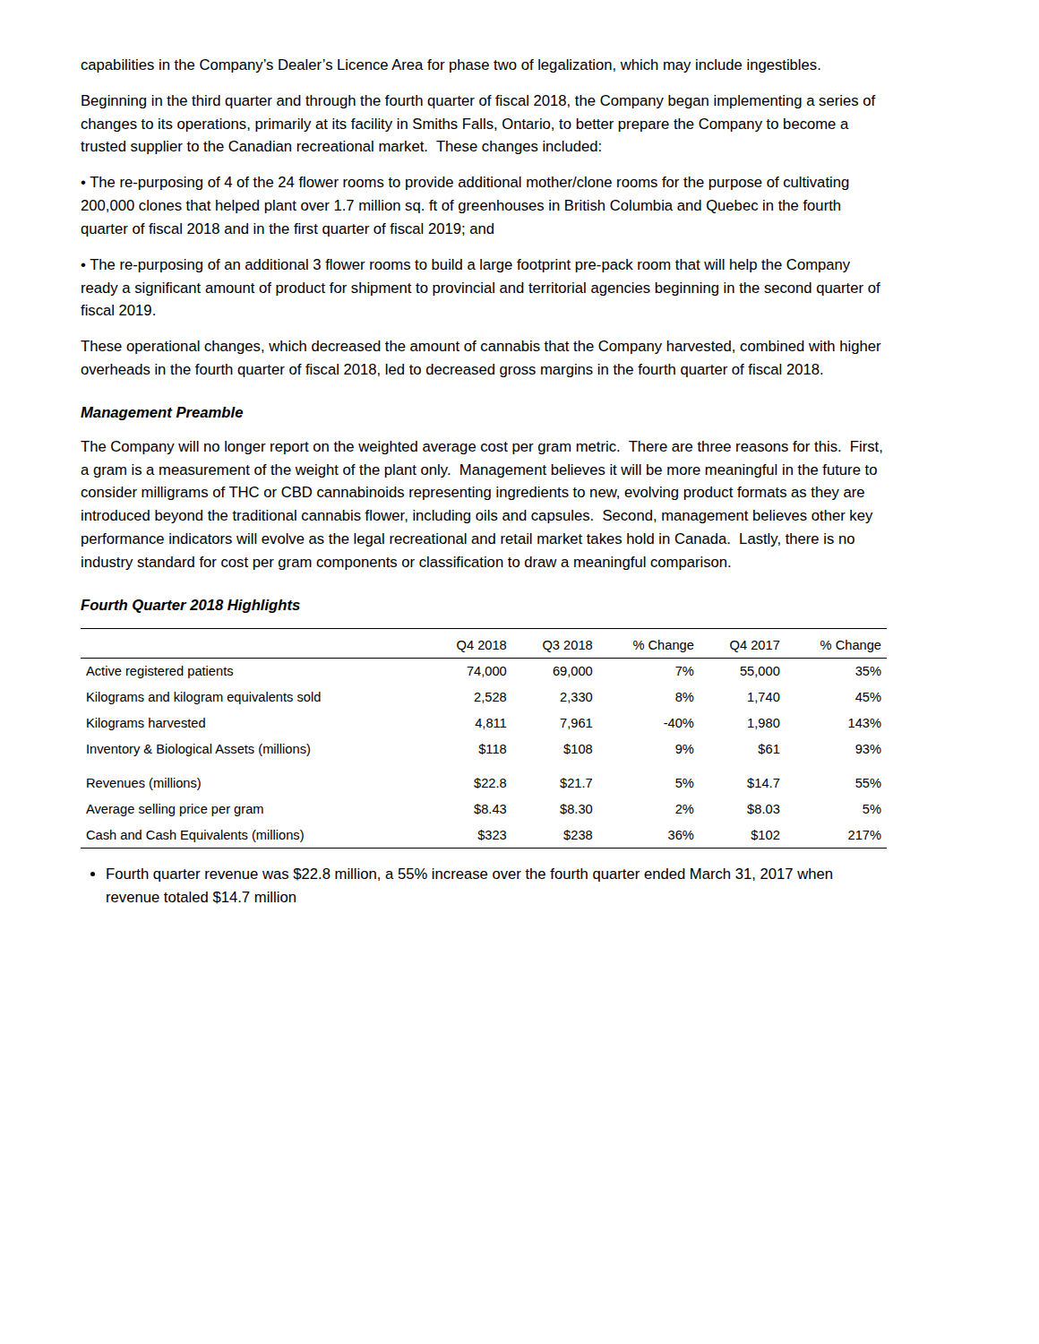capabilities in the Company’s Dealer’s Licence Area for phase two of legalization, which may include ingestibles.
Beginning in the third quarter and through the fourth quarter of fiscal 2018, the Company began implementing a series of changes to its operations, primarily at its facility in Smiths Falls, Ontario, to better prepare the Company to become a trusted supplier to the Canadian recreational market. These changes included:
• The re-purposing of 4 of the 24 flower rooms to provide additional mother/clone rooms for the purpose of cultivating 200,000 clones that helped plant over 1.7 million sq. ft of greenhouses in British Columbia and Quebec in the fourth quarter of fiscal 2018 and in the first quarter of fiscal 2019; and
• The re-purposing of an additional 3 flower rooms to build a large footprint pre-pack room that will help the Company ready a significant amount of product for shipment to provincial and territorial agencies beginning in the second quarter of fiscal 2019.
These operational changes, which decreased the amount of cannabis that the Company harvested, combined with higher overheads in the fourth quarter of fiscal 2018, led to decreased gross margins in the fourth quarter of fiscal 2018.
Management Preamble
The Company will no longer report on the weighted average cost per gram metric. There are three reasons for this. First, a gram is a measurement of the weight of the plant only. Management believes it will be more meaningful in the future to consider milligrams of THC or CBD cannabinoids representing ingredients to new, evolving product formats as they are introduced beyond the traditional cannabis flower, including oils and capsules. Second, management believes other key performance indicators will evolve as the legal recreational and retail market takes hold in Canada. Lastly, there is no industry standard for cost per gram components or classification to draw a meaningful comparison.
Fourth Quarter 2018 Highlights
| | Q4 2018 | Q3 2018 | % Change | Q4 2017 | % Change |
| --- | --- | --- | --- | --- | --- |
| Active registered patients | 74,000 | 69,000 | 7% | 55,000 | 35% |
| Kilograms and kilogram equivalents sold | 2,528 | 2,330 | 8% | 1,740 | 45% |
| Kilograms harvested | 4,811 | 7,961 | -40% | 1,980 | 143% |
| Inventory & Biological Assets (millions) | $118 | $108 | 9% | $61 | 93% |
| Revenues (millions) | $22.8 | $21.7 | 5% | $14.7 | 55% |
| Average selling price per gram | $8.43 | $8.30 | 2% | $8.03 | 5% |
| Cash and Cash Equivalents (millions) | $323 | $238 | 36% | $102 | 217% |
Fourth quarter revenue was $22.8 million, a 55% increase over the fourth quarter ended March 31, 2017 when revenue totaled $14.7 million